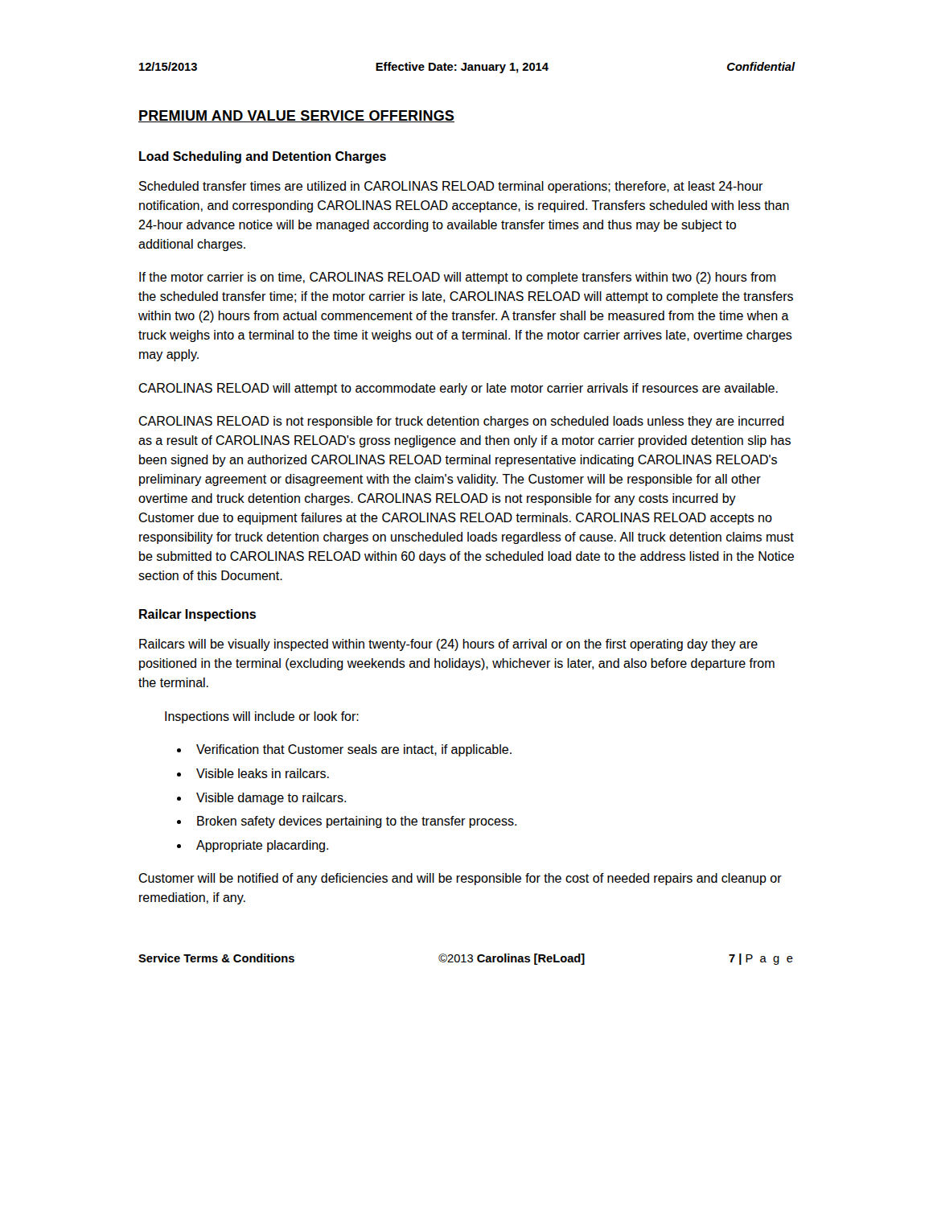12/15/2013 Effective Date: January 1, 2014 Confidential
PREMIUM AND VALUE SERVICE OFFERINGS
Load Scheduling and Detention Charges
Scheduled transfer times are utilized in CAROLINAS RELOAD terminal operations; therefore, at least 24-hour notification, and corresponding CAROLINAS RELOAD acceptance, is required. Transfers scheduled with less than 24-hour advance notice will be managed according to available transfer times and thus may be subject to additional charges.
If the motor carrier is on time, CAROLINAS RELOAD will attempt to complete transfers within two (2) hours from the scheduled transfer time; if the motor carrier is late, CAROLINAS RELOAD will attempt to complete the transfers within two (2) hours from actual commencement of the transfer. A transfer shall be measured from the time when a truck weighs into a terminal to the time it weighs out of a terminal. If the motor carrier arrives late, overtime charges may apply.
CAROLINAS RELOAD will attempt to accommodate early or late motor carrier arrivals if resources are available.
CAROLINAS RELOAD is not responsible for truck detention charges on scheduled loads unless they are incurred as a result of CAROLINAS RELOAD's gross negligence and then only if a motor carrier provided detention slip has been signed by an authorized CAROLINAS RELOAD terminal representative indicating CAROLINAS RELOAD's preliminary agreement or disagreement with the claim's validity. The Customer will be responsible for all other overtime and truck detention charges. CAROLINAS RELOAD is not responsible for any costs incurred by Customer due to equipment failures at the CAROLINAS RELOAD terminals. CAROLINAS RELOAD accepts no responsibility for truck detention charges on unscheduled loads regardless of cause. All truck detention claims must be submitted to CAROLINAS RELOAD within 60 days of the scheduled load date to the address listed in the Notice section of this Document.
Railcar Inspections
Railcars will be visually inspected within twenty-four (24) hours of arrival or on the first operating day they are positioned in the terminal (excluding weekends and holidays), whichever is later, and also before departure from the terminal.
Inspections will include or look for:
Verification that Customer seals are intact, if applicable.
Visible leaks in railcars.
Visible damage to railcars.
Broken safety devices pertaining to the transfer process.
Appropriate placarding.
Customer will be notified of any deficiencies and will be responsible for the cost of needed repairs and cleanup or remediation, if any.
Service Terms & Conditions ©2013 Carolinas [ReLoad] 7 | P a g e